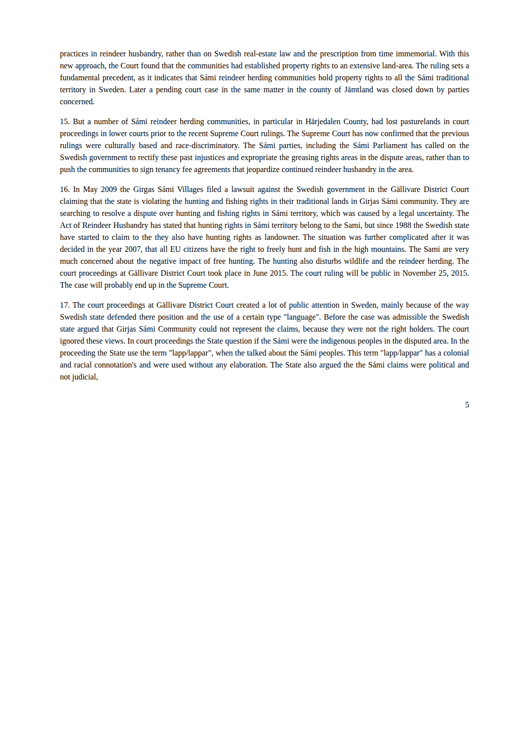practices in reindeer husbandry, rather than on Swedish real-estate law and the prescription from time immemorial. With this new approach, the Court found that the communities had established property rights to an extensive land-area. The ruling sets a fundamental precedent, as it indicates that Sámi reindeer herding communities hold property rights to all the Sámi traditional territory in Sweden. Later a pending court case in the same matter in the county of Jämtland was closed down by parties concerned.
15. But a number of Sámi reindeer herding communities, in particular in Härjedalen County, had lost pasturelands in court proceedings in lower courts prior to the recent Supreme Court rulings. The Supreme Court has now confirmed that the previous rulings were culturally based and race-discriminatory. The Sámi parties, including the Sámi Parliament has called on the Swedish government to rectify these past injustices and expropriate the greasing rights areas in the dispute areas, rather than to push the communities to sign tenancy fee agreements that jeopardize continued reindeer husbandry in the area.
16. In May 2009 the Girgas Sámi Villages filed a lawsuit against the Swedish government in the Gällivare District Court claiming that the state is violating the hunting and fishing rights in their traditional lands in Girjas Sámi community. They are searching to resolve a dispute over hunting and fishing rights in Sámi territory, which was caused by a legal uncertainty. The Act of Reindeer Husbandry has stated that hunting rights in Sámi territory belong to the Sami, but since 1988 the Swedish state have started to claim to the they also have hunting rights as landowner. The situation was further complicated after it was decided in the year 2007, that all EU citizens have the right to freely hunt and fish in the high mountains. The Sami are very much concerned about the negative impact of free hunting. The hunting also disturbs wildlife and the reindeer herding. The court proceedings at Gällivare District Court took place in June 2015. The court ruling will be public in November 25, 2015. The case will probably end up in the Supreme Court.
17. The court proceedings at Gällivare District Court created a lot of public attention in Sweden, mainly because of the way Swedish state defended there position and the use of a certain type "language". Before the case was admissible the Swedish state argued that Girjas Sámi Community could not represent the claims, because they were not the right holders. The court ignored these views. In court proceedings the State question if the Sámi were the indigenous peoples in the disputed area. In the proceeding the State use the term "lapp/lappar", when the talked about the Sámi peoples. This term "lapp/lappar" has a colonial and racial connotation's and were used without any elaboration. The State also argued the the Sámi claims were political and not judicial,
5